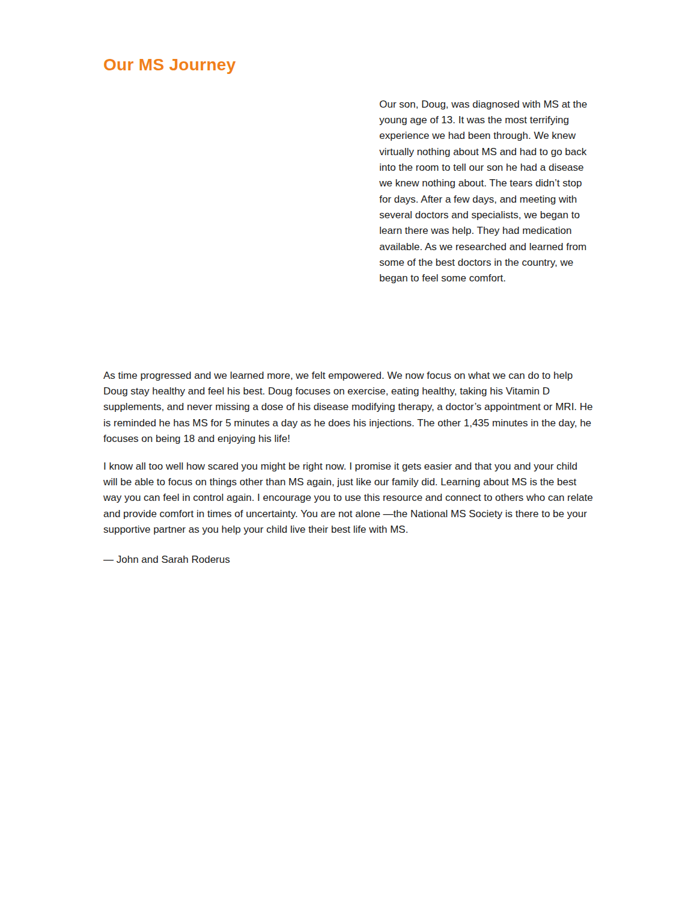Our MS Journey
Our son, Doug, was diagnosed with MS at the young age of 13. It was the most terrifying experience we had been through. We knew virtually nothing about MS and had to go back into the room to tell our son he had a disease we knew nothing about. The tears didn’t stop for days. After a few days, and meeting with several doctors and specialists, we began to learn there was help. They had medication available. As we researched and learned from some of the best doctors in the country, we began to feel some comfort.
As time progressed and we learned more, we felt empowered. We now focus on what we can do to help Doug stay healthy and feel his best. Doug focuses on exercise, eating healthy, taking his Vitamin D supplements, and never missing a dose of his disease modifying therapy, a doctor’s appointment or MRI. He is reminded he has MS for 5 minutes a day as he does his injections. The other 1,435 minutes in the day, he focuses on being 18 and enjoying his life!
I know all too well how scared you might be right now. I promise it gets easier and that you and your child will be able to focus on things other than MS again, just like our family did. Learning about MS is the best way you can feel in control again. I encourage you to use this resource and connect to others who can relate and provide comfort in times of uncertainty. You are not alone —the National MS Society is there to be your supportive partner as you help your child live their best life with MS.
— John and Sarah Roderus